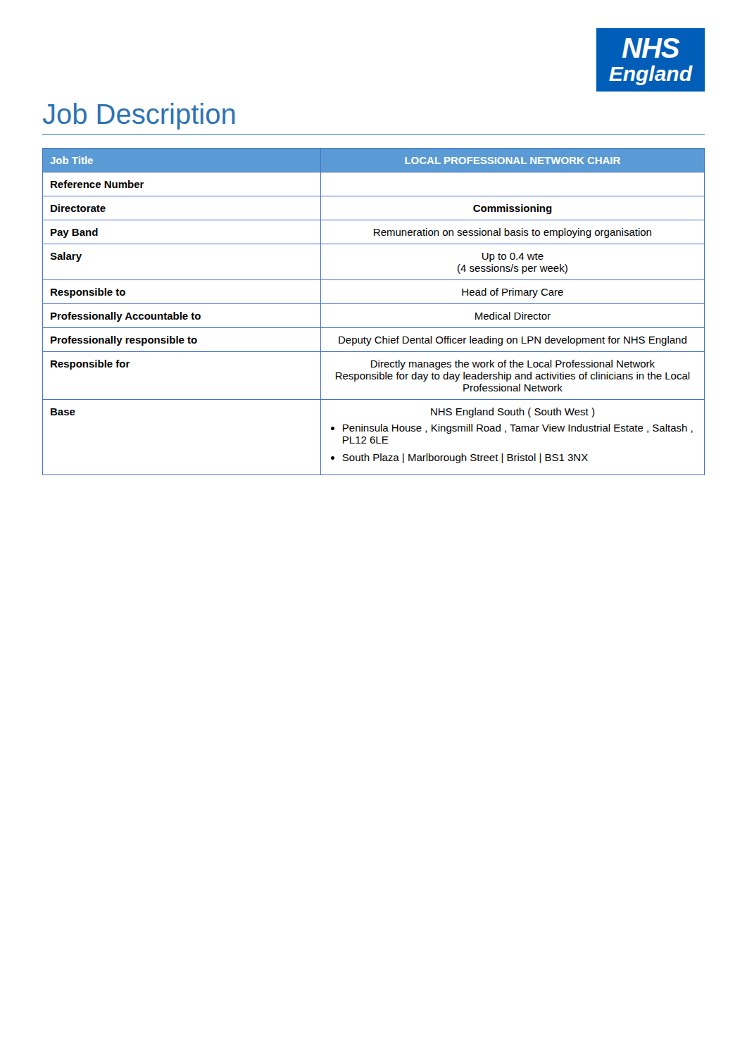NHS England
Job Description
| Job Title | LOCAL PROFESSIONAL NETWORK CHAIR |
| --- | --- |
| Reference Number | |
| Directorate | Commissioning |
| Pay Band | Remuneration on sessional basis to employing organisation |
| Salary | Up to 0.4 wte (4 sessions/s per week) |
| Responsible to | Head of Primary Care |
| Professionally Accountable to | Medical Director |
| Professionally responsible to | Deputy Chief Dental Officer leading on LPN development for NHS England |
| Responsible for | Directly manages the work of the Local Professional Network Responsible for day to day leadership and activities of clinicians in the Local Professional Network |
| Base | NHS England South ( South West ) Peninsula House , Kingsmill Road , Tamar View Industrial Estate , Saltash , PL12 6LE South Plaza / Marlborough Street / Bristol / BS1 3NX |